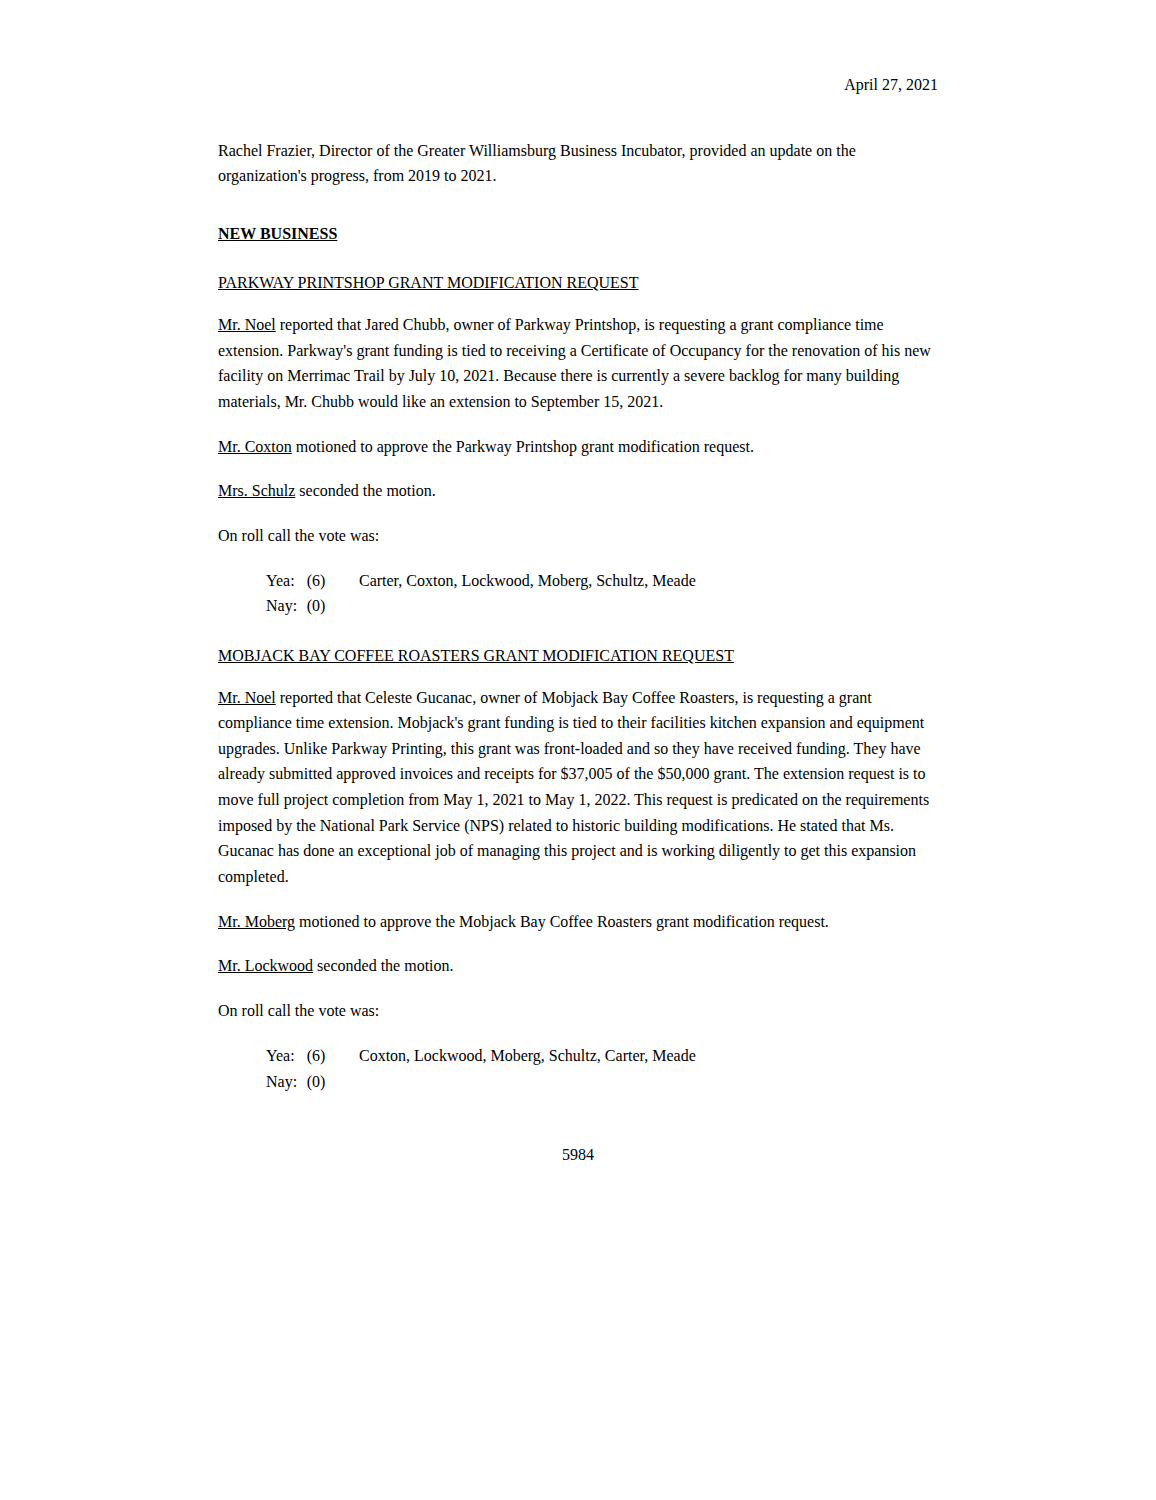April 27, 2021
Rachel Frazier, Director of the Greater Williamsburg Business Incubator, provided an update on the organization's progress, from 2019 to 2021.
NEW BUSINESS
PARKWAY PRINTSHOP GRANT MODIFICATION REQUEST
Mr. Noel reported that Jared Chubb, owner of Parkway Printshop, is requesting a grant compliance time extension. Parkway's grant funding is tied to receiving a Certificate of Occupancy for the renovation of his new facility on Merrimac Trail by July 10, 2021. Because there is currently a severe backlog for many building materials, Mr. Chubb would like an extension to September 15, 2021.
Mr. Coxton motioned to approve the Parkway Printshop grant modification request.
Mrs. Schulz seconded the motion.
On roll call the vote was:
| Yea: | (6) | Carter, Coxton, Lockwood, Moberg, Schultz, Meade |
| Nay: | (0) | |
MOBJACK BAY COFFEE ROASTERS GRANT MODIFICATION REQUEST
Mr. Noel reported that Celeste Gucanac, owner of Mobjack Bay Coffee Roasters, is requesting a grant compliance time extension. Mobjack's grant funding is tied to their facilities kitchen expansion and equipment upgrades. Unlike Parkway Printing, this grant was front-loaded and so they have received funding. They have already submitted approved invoices and receipts for $37,005 of the $50,000 grant. The extension request is to move full project completion from May 1, 2021 to May 1, 2022. This request is predicated on the requirements imposed by the National Park Service (NPS) related to historic building modifications. He stated that Ms. Gucanac has done an exceptional job of managing this project and is working diligently to get this expansion completed.
Mr. Moberg motioned to approve the Mobjack Bay Coffee Roasters grant modification request.
Mr. Lockwood seconded the motion.
On roll call the vote was:
| Yea: | (6) | Coxton, Lockwood, Moberg, Schultz, Carter, Meade |
| Nay: | (0) | |
5984